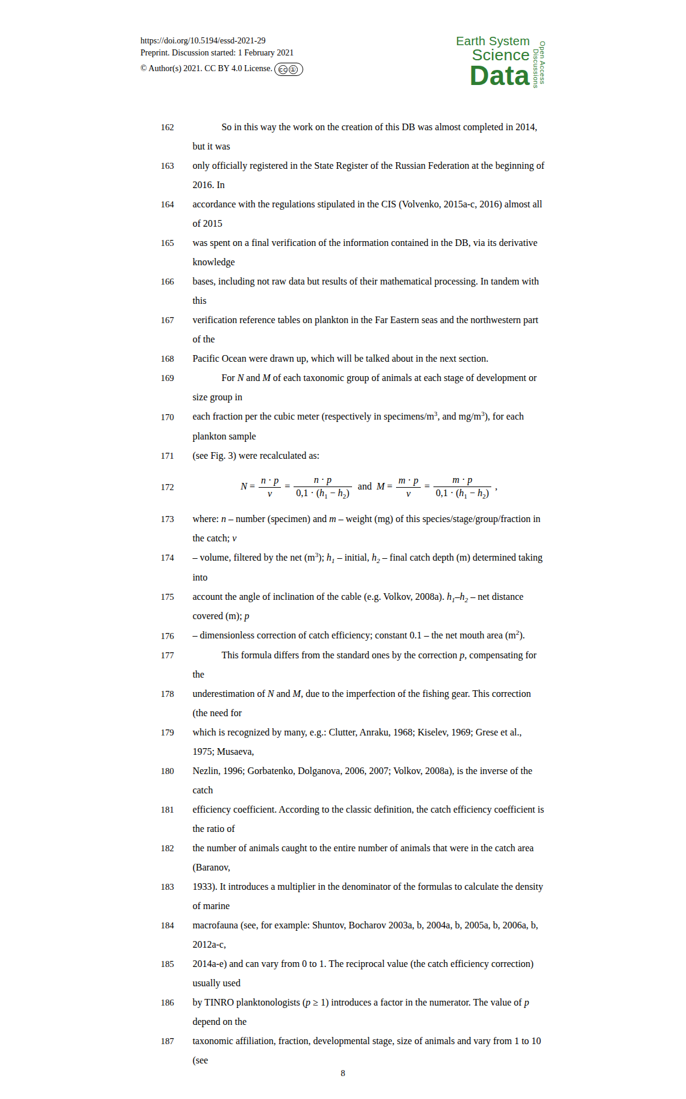https://doi.org/10.5194/essd-2021-29
Preprint. Discussion started: 1 February 2021
© Author(s) 2021. CC BY 4.0 License.
cc ①
Earth System
Science
Data
Open Access Discussions
162
So in this way the work on the creation of this DB was almost completed in 2014, but it was
163
only officially registered in the State Register of the Russian Federation at the beginning of 2016. In
164
accordance with the regulations stipulated in the CIS (Volvenko, 2015a-c, 2016) almost all of 2015
165
was spent on a final verification of the information contained in the DB, via its derivative knowledge
166
bases, including not raw data but results of their mathematical processing. In tandem with this
167
verification reference tables on plankton in the Far Eastern seas and the northwestern part of the
168
Pacific Ocean were drawn up, which will be talked about in the next section.
169
For N and M of each taxonomic group of animals at each stage of development or size group in
170
each fraction per the cubic meter (respectively in specimens/m3, and mg/m3), for each plankton sample
171
(see Fig. 3) were recalculated as:
172
N = n · p v = n · p 0,1 · (h1 − h2) and M = m · p v = m · p 0,1 · (h1 − h2) ,
173
where: n – number (specimen) and m – weight (mg) of this species/stage/group/fraction in the catch; v
174
– volume, filtered by the net (m3); h1 – initial, h2 – final catch depth (m) determined taking into
175
account the angle of inclination of the cable (e.g. Volkov, 2008a). h1–h2 – net distance covered (m); p
176
– dimensionless correction of catch efficiency; constant 0.1 – the net mouth area (m2).
177
This formula differs from the standard ones by the correction p, compensating for the
178
underestimation of N and M, due to the imperfection of the fishing gear. This correction (the need for
179
which is recognized by many, e.g.: Clutter, Anraku, 1968; Kiselev, 1969; Grese et al., 1975; Musaeva,
180
Nezlin, 1996; Gorbatenko, Dolganova, 2006, 2007; Volkov, 2008a), is the inverse of the catch
181
efficiency coefficient. According to the classic definition, the catch efficiency coefficient is the ratio of
182
the number of animals caught to the entire number of animals that were in the catch area (Baranov,
183
1933). It introduces a multiplier in the denominator of the formulas to calculate the density of marine
184
macrofauna (see, for example: Shuntov, Bocharov 2003a, b, 2004a, b, 2005a, b, 2006a, b, 2012a-c,
185
2014a-e) and can vary from 0 to 1. The reciprocal value (the catch efficiency correction) usually used
186
by TINRO planktonologists (p ≥ 1) introduces a factor in the numerator. The value of p depend on the
187
taxonomic affiliation, fraction, developmental stage, size of animals and vary from 1 to 10 (see
8